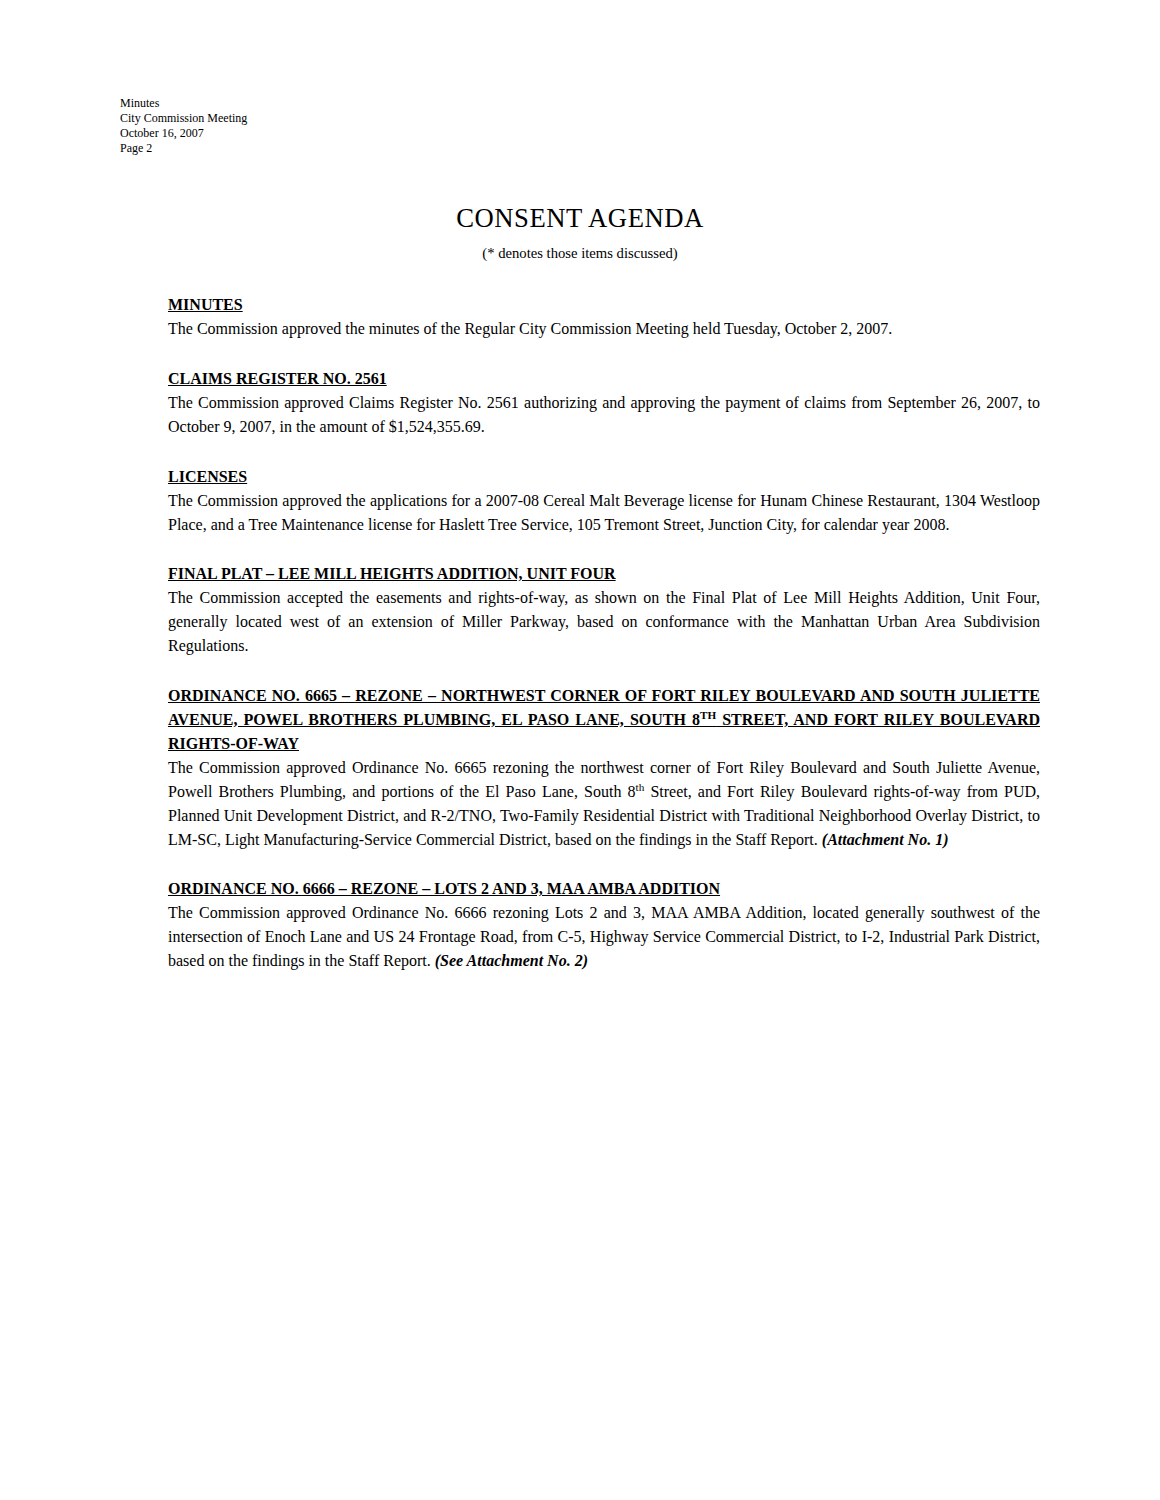Minutes
City Commission Meeting
October 16, 2007
Page 2
CONSENT AGENDA
(* denotes those items discussed)
MINUTES
The Commission approved the minutes of the Regular City Commission Meeting held Tuesday, October 2, 2007.
CLAIMS REGISTER NO. 2561
The Commission approved Claims Register No. 2561 authorizing and approving the payment of claims from September 26, 2007, to October 9, 2007, in the amount of $1,524,355.69.
LICENSES
The Commission approved the applications for a 2007-08 Cereal Malt Beverage license for Hunam Chinese Restaurant, 1304 Westloop Place, and a Tree Maintenance license for Haslett Tree Service, 105 Tremont Street, Junction City, for calendar year 2008.
FINAL PLAT – LEE MILL HEIGHTS ADDITION, UNIT FOUR
The Commission accepted the easements and rights-of-way, as shown on the Final Plat of Lee Mill Heights Addition, Unit Four, generally located west of an extension of Miller Parkway, based on conformance with the Manhattan Urban Area Subdivision Regulations.
ORDINANCE NO. 6665 – REZONE – NORTHWEST CORNER OF FORT RILEY BOULEVARD AND SOUTH JULIETTE AVENUE, POWEL BROTHERS PLUMBING, EL PASO LANE, SOUTH 8TH STREET, AND FORT RILEY BOULEVARD RIGHTS-OF-WAY
The Commission approved Ordinance No. 6665 rezoning the northwest corner of Fort Riley Boulevard and South Juliette Avenue, Powell Brothers Plumbing, and portions of the El Paso Lane, South 8th Street, and Fort Riley Boulevard rights-of-way from PUD, Planned Unit Development District, and R-2/TNO, Two-Family Residential District with Traditional Neighborhood Overlay District, to LM-SC, Light Manufacturing-Service Commercial District, based on the findings in the Staff Report. (Attachment No. 1)
ORDINANCE NO. 6666 – REZONE – LOTS 2 AND 3, MAA AMBA ADDITION
The Commission approved Ordinance No. 6666 rezoning Lots 2 and 3, MAA AMBA Addition, located generally southwest of the intersection of Enoch Lane and US 24 Frontage Road, from C-5, Highway Service Commercial District, to I-2, Industrial Park District, based on the findings in the Staff Report. (See Attachment No. 2)